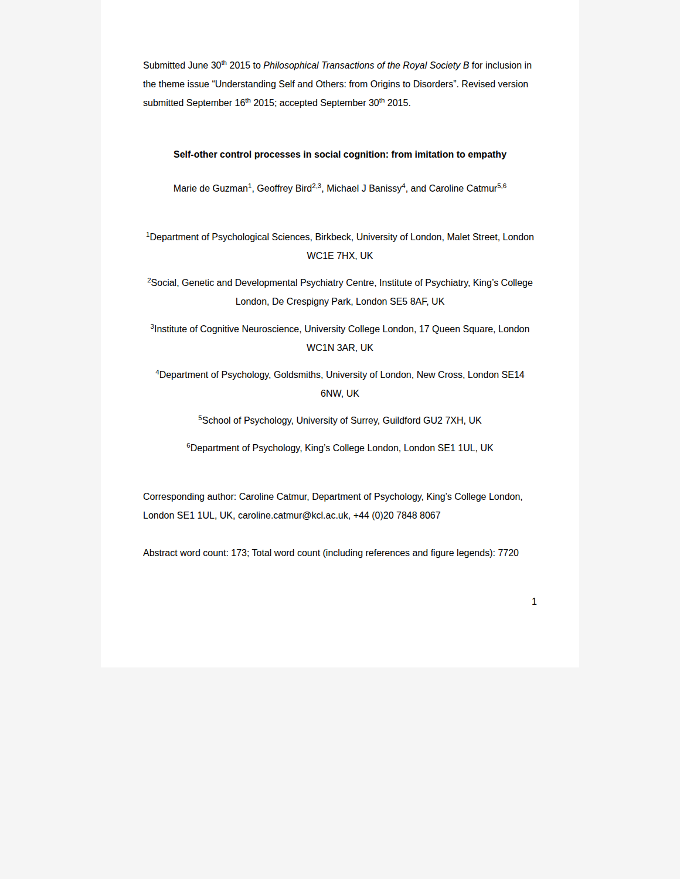Submitted June 30th 2015 to Philosophical Transactions of the Royal Society B for inclusion in the theme issue “Understanding Self and Others: from Origins to Disorders”. Revised version submitted September 16th 2015; accepted September 30th 2015.
Self-other control processes in social cognition: from imitation to empathy
Marie de Guzman1, Geoffrey Bird2,3, Michael J Banissy4, and Caroline Catmur5,6
1Department of Psychological Sciences, Birkbeck, University of London, Malet Street, London WC1E 7HX, UK
2Social, Genetic and Developmental Psychiatry Centre, Institute of Psychiatry, King’s College London, De Crespigny Park, London SE5 8AF, UK
3Institute of Cognitive Neuroscience, University College London, 17 Queen Square, London WC1N 3AR, UK
4Department of Psychology, Goldsmiths, University of London, New Cross, London SE14 6NW, UK
5School of Psychology, University of Surrey, Guildford GU2 7XH, UK
6Department of Psychology, King’s College London, London SE1 1UL, UK
Corresponding author: Caroline Catmur, Department of Psychology, King’s College London, London SE1 1UL, UK, caroline.catmur@kcl.ac.uk, +44 (0)20 7848 8067
Abstract word count: 173; Total word count (including references and figure legends): 7720
1